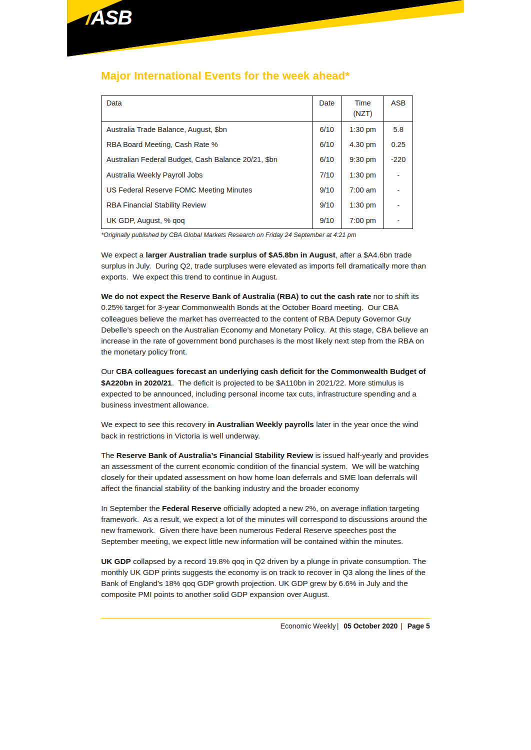/ASB
Major International Events for the week ahead*
| Data | Date | Time (NZT) | ASB |
| --- | --- | --- | --- |
| Australia Trade Balance, August, $bn | 6/10 | 1:30 pm | 5.8 |
| RBA Board Meeting, Cash Rate % | 6/10 | 4.30 pm | 0.25 |
| Australian Federal Budget, Cash Balance 20/21, $bn | 6/10 | 9:30 pm | -220 |
| Australia Weekly Payroll Jobs | 7/10 | 1:30 pm | - |
| US Federal Reserve FOMC Meeting Minutes | 9/10 | 7:00 am | - |
| RBA Financial Stability Review | 9/10 | 1:30 pm | - |
| UK GDP, August, % qoq | 9/10 | 7:00 pm | - |
*Originally published by CBA Global Markets Research on Friday 24 September at 4:21 pm
We expect a larger Australian trade surplus of $A5.8bn in August, after a $A4.6bn trade surplus in July. During Q2, trade surpluses were elevated as imports fell dramatically more than exports. We expect this trend to continue in August.
We do not expect the Reserve Bank of Australia (RBA) to cut the cash rate nor to shift its 0.25% target for 3-year Commonwealth Bonds at the October Board meeting. Our CBA colleagues believe the market has overreacted to the content of RBA Deputy Governor Guy Debelle’s speech on the Australian Economy and Monetary Policy. At this stage, CBA believe an increase in the rate of government bond purchases is the most likely next step from the RBA on the monetary policy front.
Our CBA colleagues forecast an underlying cash deficit for the Commonwealth Budget of $A220bn in 2020/21. The deficit is projected to be $A110bn in 2021/22. More stimulus is expected to be announced, including personal income tax cuts, infrastructure spending and a business investment allowance.
We expect to see this recovery in Australian Weekly payrolls later in the year once the wind back in restrictions in Victoria is well underway.
The Reserve Bank of Australia’s Financial Stability Review is issued half-yearly and provides an assessment of the current economic condition of the financial system. We will be watching closely for their updated assessment on how home loan deferrals and SME loan deferrals will affect the financial stability of the banking industry and the broader economy
In September the Federal Reserve officially adopted a new 2%, on average inflation targeting framework. As a result, we expect a lot of the minutes will correspond to discussions around the new framework. Given there have been numerous Federal Reserve speeches post the September meeting, we expect little new information will be contained within the minutes.
UK GDP collapsed by a record 19.8% qoq in Q2 driven by a plunge in private consumption. The monthly UK GDP prints suggests the economy is on track to recover in Q3 along the lines of the Bank of England’s 18% qoq GDP growth projection. UK GDP grew by 6.6% in July and the composite PMI points to another solid GDP expansion over August.
Economic Weekly| 05 October 2020 | Page 5